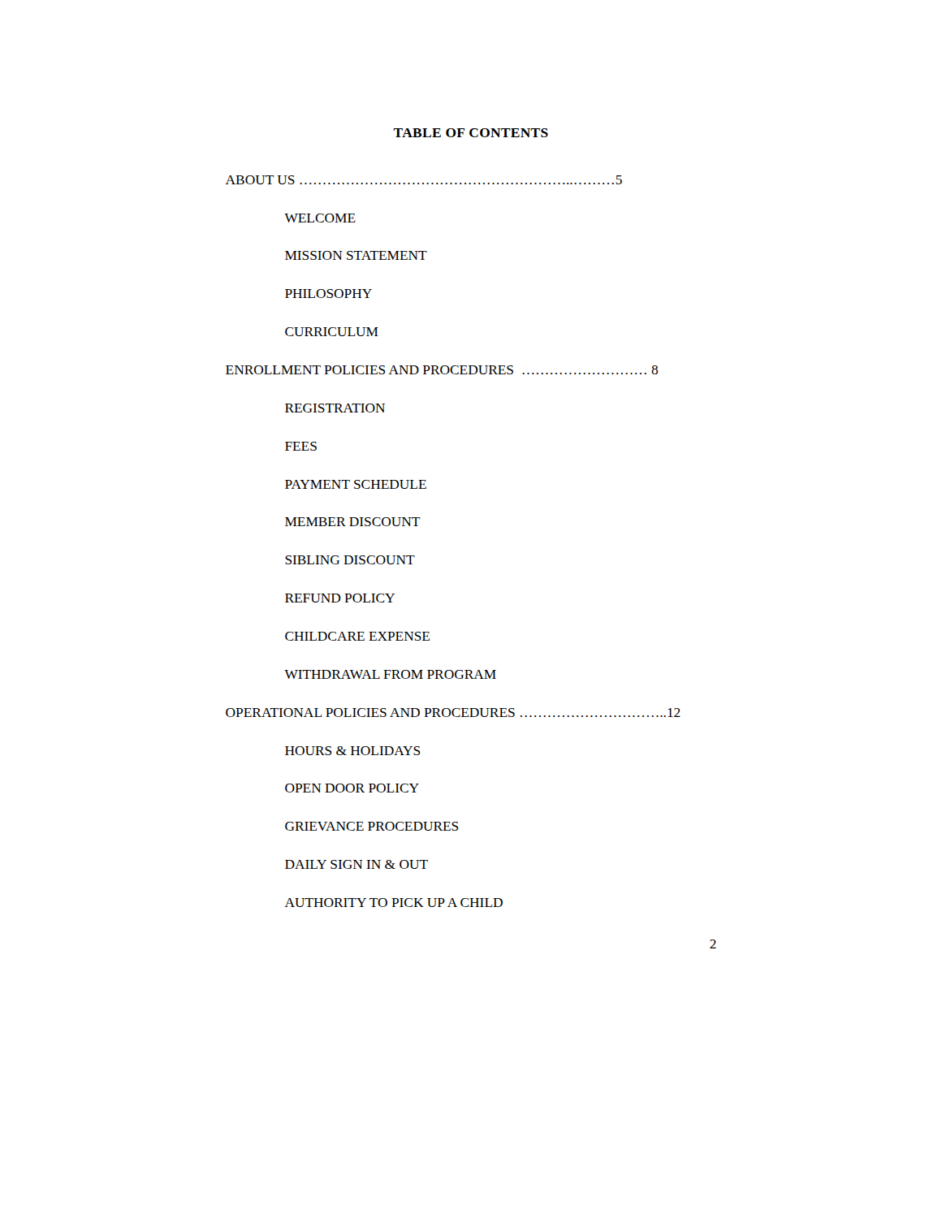TABLE OF CONTENTS
ABOUT US …………………………………………………..………5
WELCOME
MISSION STATEMENT
PHILOSOPHY
CURRICULUM
ENROLLMENT POLICIES AND PROCEDURES ……………………… 8
REGISTRATION
FEES
PAYMENT SCHEDULE
MEMBER DISCOUNT
SIBLING DISCOUNT
REFUND POLICY
CHILDCARE EXPENSE
WITHDRAWAL FROM PROGRAM
OPERATIONAL POLICIES AND PROCEDURES …………………………..12
HOURS & HOLIDAYS
OPEN DOOR POLICY
GRIEVANCE PROCEDURES
DAILY SIGN IN & OUT
AUTHORITY TO PICK UP A CHILD
2